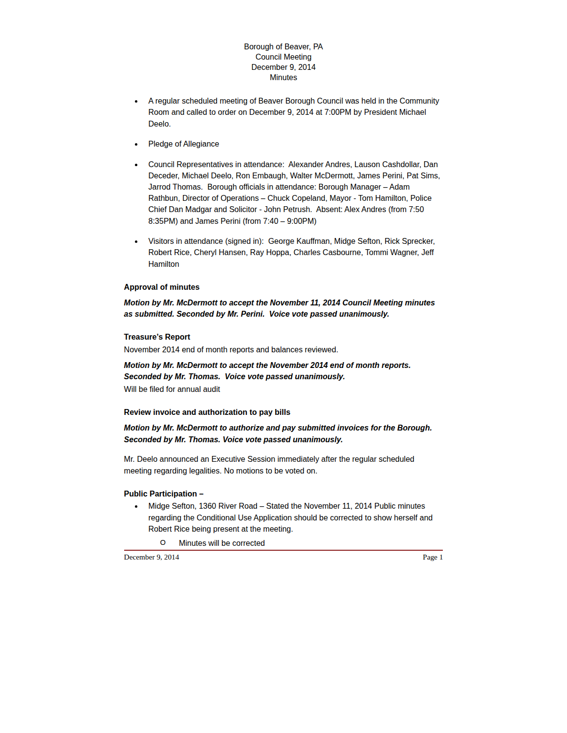Borough of Beaver, PA
Council Meeting
December 9, 2014
Minutes
A regular scheduled meeting of Beaver Borough Council was held in the Community Room and called to order on December 9, 2014 at 7:00PM by President Michael Deelo.
Pledge of Allegiance
Council Representatives in attendance: Alexander Andres, Lauson Cashdollar, Dan Deceder, Michael Deelo, Ron Embaugh, Walter McDermott, James Perini, Pat Sims, Jarrod Thomas. Borough officials in attendance: Borough Manager – Adam Rathbun, Director of Operations – Chuck Copeland, Mayor - Tom Hamilton, Police Chief Dan Madgar and Solicitor - John Petrush. Absent: Alex Andres (from 7:50 8:35PM) and James Perini (from 7:40 – 9:00PM)
Visitors in attendance (signed in): George Kauffman, Midge Sefton, Rick Sprecker, Robert Rice, Cheryl Hansen, Ray Hoppa, Charles Casbourne, Tommi Wagner, Jeff Hamilton
Approval of minutes
Motion by Mr. McDermott to accept the November 11, 2014 Council Meeting minutes as submitted. Seconded by Mr. Perini. Voice vote passed unanimously.
Treasure’s Report
November 2014 end of month reports and balances reviewed.
Motion by Mr. McDermott to accept the November 2014 end of month reports. Seconded by Mr. Thomas. Voice vote passed unanimously.
Will be filed for annual audit
Review invoice and authorization to pay bills
Motion by Mr. McDermott to authorize and pay submitted invoices for the Borough. Seconded by Mr. Thomas. Voice vote passed unanimously.
Mr. Deelo announced an Executive Session immediately after the regular scheduled meeting regarding legalities. No motions to be voted on.
Public Participation –
Midge Sefton, 1360 River Road – Stated the November 11, 2014 Public minutes regarding the Conditional Use Application should be corrected to show herself and Robert Rice being present at the meeting.
Minutes will be corrected
December 9, 2014 Page 1